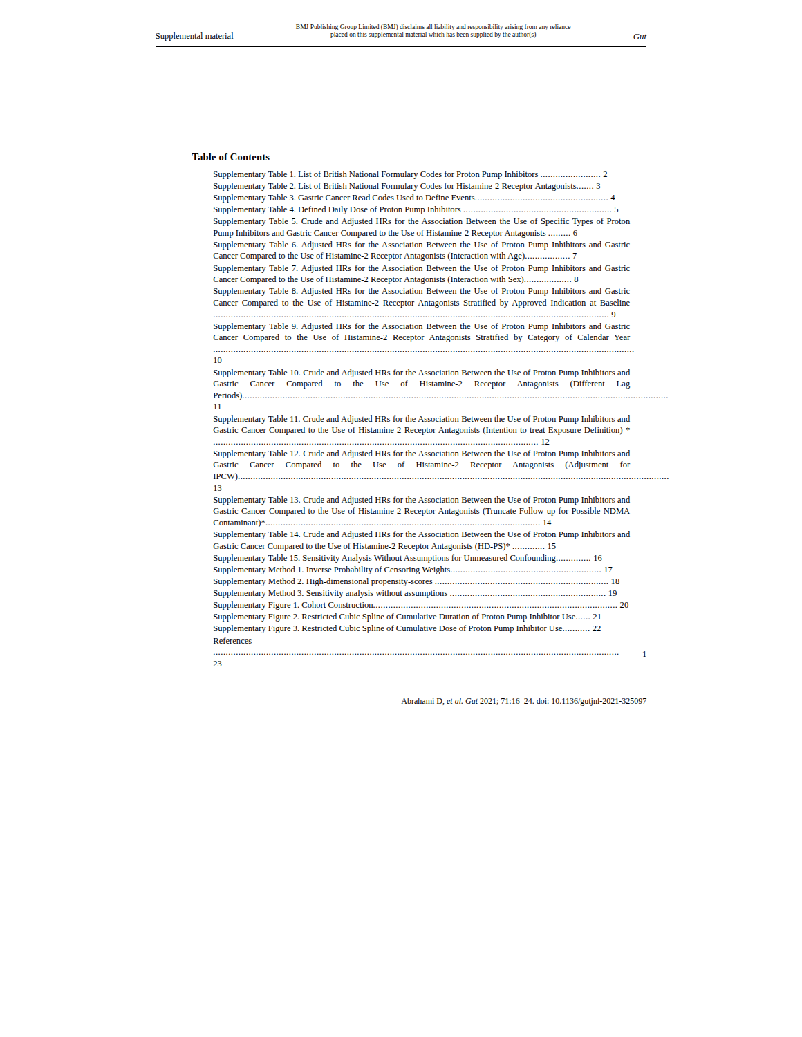Supplemental material
BMJ Publishing Group Limited (BMJ) disclaims all liability and responsibility arising from any reliance
placed on this supplemental material which has been supplied by the author(s)
Gut
Table of Contents
Supplementary Table 1. List of British National Formulary Codes for Proton Pump Inhibitors ........................ 2
Supplementary Table 2. List of British National Formulary Codes for Histamine-2 Receptor Antagonists....... 3
Supplementary Table 3. Gastric Cancer Read Codes Used to Define Events..................................................... 4
Supplementary Table 4. Defined Daily Dose of Proton Pump Inhibitors ........................................................... 5
Supplementary Table 5. Crude and Adjusted HRs for the Association Between the Use of Specific Types of Proton Pump Inhibitors and Gastric Cancer Compared to the Use of Histamine-2 Receptor Antagonists ......... 6
Supplementary Table 6. Adjusted HRs for the Association Between the Use of Proton Pump Inhibitors and Gastric Cancer Compared to the Use of Histamine-2 Receptor Antagonists (Interaction with Age).................. 7
Supplementary Table 7. Adjusted HRs for the Association Between the Use of Proton Pump Inhibitors and Gastric Cancer Compared to the Use of Histamine-2 Receptor Antagonists (Interaction with Sex)................... 8
Supplementary Table 8. Adjusted HRs for the Association Between the Use of Proton Pump Inhibitors and Gastric Cancer Compared to the Use of Histamine-2 Receptor Antagonists Stratified by Approved Indication at Baseline ............................................................................................................................................................. 9
Supplementary Table 9. Adjusted HRs for the Association Between the Use of Proton Pump Inhibitors and Gastric Cancer Compared to the Use of Histamine-2 Receptor Antagonists Stratified by Category of Calendar Year ....................................................................................................................................................................... 10
Supplementary Table 10. Crude and Adjusted HRs for the Association Between the Use of Proton Pump Inhibitors and Gastric Cancer Compared to the Use of Histamine-2 Receptor Antagonists (Different Lag Periods)......................................................................................................................................................................... 11
Supplementary Table 11. Crude and Adjusted HRs for the Association Between the Use of Proton Pump Inhibitors and Gastric Cancer Compared to the Use of Histamine-2 Receptor Antagonists (Intention-to-treat Exposure Definition) * ................................................................................................................................. 12
Supplementary Table 12. Crude and Adjusted HRs for the Association Between the Use of Proton Pump Inhibitors and Gastric Cancer Compared to the Use of Histamine-2 Receptor Antagonists (Adjustment for IPCW)........................................................................................................................................................................... 13
Supplementary Table 13. Crude and Adjusted HRs for the Association Between the Use of Proton Pump Inhibitors and Gastric Cancer Compared to the Use of Histamine-2 Receptor Antagonists (Truncate Follow-up for Possible NDMA Contaminant)*............................................................................................................. 14
Supplementary Table 14. Crude and Adjusted HRs for the Association Between the Use of Proton Pump Inhibitors and Gastric Cancer Compared to the Use of Histamine-2 Receptor Antagonists (HD-PS)* ............. 15
Supplementary Table 15. Sensitivity Analysis Without Assumptions for Unmeasured Confounding.............. 16
Supplementary Method 1. Inverse Probability of Censoring Weights............................................................ 17
Supplementary Method 2. High-dimensional propensity-scores ..................................................................... 18
Supplementary Method 3. Sensitivity analysis without assumptions .............................................................. 19
Supplementary Figure 1. Cohort Construction................................................................................................. 20
Supplementary Figure 2. Restricted Cubic Spline of Cumulative Duration of Proton Pump Inhibitor Use...... 21
Supplementary Figure 3. Restricted Cubic Spline of Cumulative Dose of Proton Pump Inhibitor Use........... 22
References ................................................................................................................................................................. 23
1
Abrahami D, et al. Gut 2021; 71:16–24. doi: 10.1136/gutjnl-2021-325097